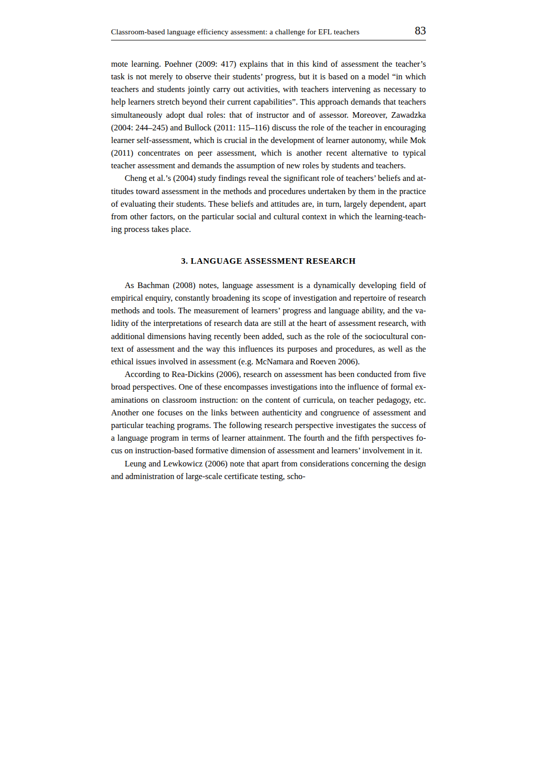Classroom-based language efficiency assessment: a challenge for EFL teachers 83
mote learning. Poehner (2009: 417) explains that in this kind of assessment the teacher’s task is not merely to observe their students’ progress, but it is based on a model “in which teachers and students jointly carry out activities, with teachers intervening as necessary to help learners stretch beyond their current capabilities”. This approach demands that teachers simultaneously adopt dual roles: that of instructor and of assessor. Moreover, Zawadzka (2004: 244–245) and Bullock (2011: 115–116) discuss the role of the teacher in encouraging learner self-assessment, which is crucial in the development of learner autonomy, while Mok (2011) concentrates on peer assessment, which is another recent alternative to typical teacher assessment and demands the assumption of new roles by students and teachers.
Cheng et al.’s (2004) study findings reveal the significant role of teachers’ beliefs and attitudes toward assessment in the methods and procedures undertaken by them in the practice of evaluating their students. These beliefs and attitudes are, in turn, largely dependent, apart from other factors, on the particular social and cultural context in which the learning-teaching process takes place.
3. LANGUAGE ASSESSMENT RESEARCH
As Bachman (2008) notes, language assessment is a dynamically developing field of empirical enquiry, constantly broadening its scope of investigation and repertoire of research methods and tools. The measurement of learners’ progress and language ability, and the validity of the interpretations of research data are still at the heart of assessment research, with additional dimensions having recently been added, such as the role of the sociocultural context of assessment and the way this influences its purposes and procedures, as well as the ethical issues involved in assessment (e.g. McNamara and Roeven 2006).
According to Rea-Dickins (2006), research on assessment has been conducted from five broad perspectives. One of these encompasses investigations into the influence of formal examinations on classroom instruction: on the content of curricula, on teacher pedagogy, etc. Another one focuses on the links between authenticity and congruence of assessment and particular teaching programs. The following research perspective investigates the success of a language program in terms of learner attainment. The fourth and the fifth perspectives focus on instruction-based formative dimension of assessment and learners’ involvement in it.
Leung and Lewkowicz (2006) note that apart from considerations concerning the design and administration of large-scale certificate testing, scho-